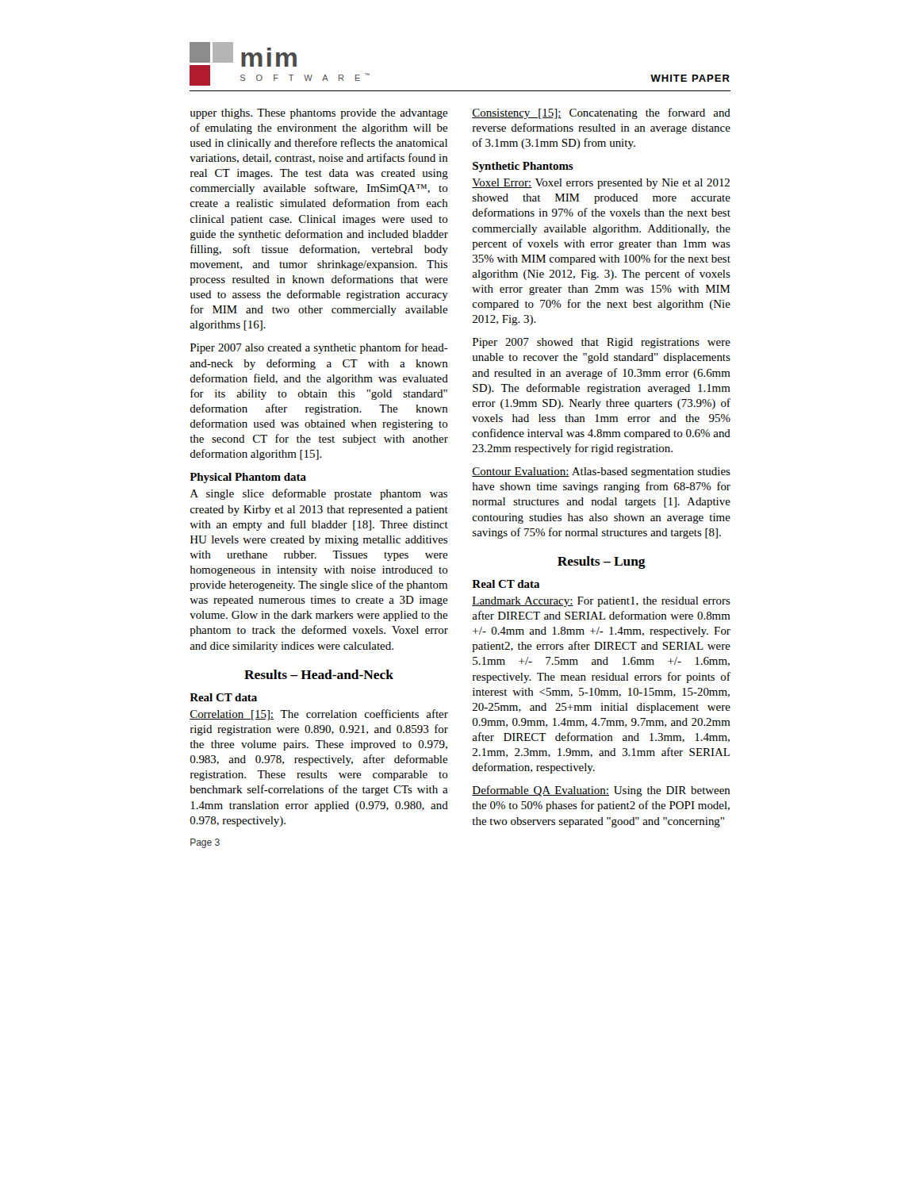mim
S O F T W A R E™
WHITE PAPER
upper thighs. These phantoms provide the advantage of emulating the environment the algorithm will be used in clinically and therefore reflects the anatomical variations, detail, contrast, noise and artifacts found in real CT images. The test data was created using commercially available software, ImSimQA™, to create a realistic simulated deformation from each clinical patient case. Clinical images were used to guide the synthetic deformation and included bladder filling, soft tissue deformation, vertebral body movement, and tumor shrinkage/expansion. This process resulted in known deformations that were used to assess the deformable registration accuracy for MIM and two other commercially available algorithms [16].
Piper 2007 also created a synthetic phantom for head-and-neck by deforming a CT with a known deformation field, and the algorithm was evaluated for its ability to obtain this "gold standard" deformation after registration. The known deformation used was obtained when registering to the second CT for the test subject with another deformation algorithm [15].
Physical Phantom data
A single slice deformable prostate phantom was created by Kirby et al 2013 that represented a patient with an empty and full bladder [18]. Three distinct HU levels were created by mixing metallic additives with urethane rubber. Tissues types were homogeneous in intensity with noise introduced to provide heterogeneity. The single slice of the phantom was repeated numerous times to create a 3D image volume. Glow in the dark markers were applied to the phantom to track the deformed voxels. Voxel error and dice similarity indices were calculated.
Results – Head-and-Neck
Real CT data
Correlation [15]: The correlation coefficients after rigid registration were 0.890, 0.921, and 0.8593 for the three volume pairs. These improved to 0.979, 0.983, and 0.978, respectively, after deformable registration. These results were comparable to benchmark self-correlations of the target CTs with a 1.4mm translation error applied (0.979, 0.980, and 0.978, respectively).
Consistency [15]: Concatenating the forward and reverse deformations resulted in an average distance of 3.1mm (3.1mm SD) from unity.
Synthetic Phantoms
Voxel Error: Voxel errors presented by Nie et al 2012 showed that MIM produced more accurate deformations in 97% of the voxels than the next best commercially available algorithm. Additionally, the percent of voxels with error greater than 1mm was 35% with MIM compared with 100% for the next best algorithm (Nie 2012, Fig. 3). The percent of voxels with error greater than 2mm was 15% with MIM compared to 70% for the next best algorithm (Nie 2012, Fig. 3).
Piper 2007 showed that Rigid registrations were unable to recover the "gold standard" displacements and resulted in an average of 10.3mm error (6.6mm SD). The deformable registration averaged 1.1mm error (1.9mm SD). Nearly three quarters (73.9%) of voxels had less than 1mm error and the 95% confidence interval was 4.8mm compared to 0.6% and 23.2mm respectively for rigid registration.
Contour Evaluation: Atlas-based segmentation studies have shown time savings ranging from 68-87% for normal structures and nodal targets [1]. Adaptive contouring studies has also shown an average time savings of 75% for normal structures and targets [8].
Results – Lung
Real CT data
Landmark Accuracy: For patient1, the residual errors after DIRECT and SERIAL deformation were 0.8mm +/- 0.4mm and 1.8mm +/- 1.4mm, respectively. For patient2, the errors after DIRECT and SERIAL were 5.1mm +/- 7.5mm and 1.6mm +/- 1.6mm, respectively. The mean residual errors for points of interest with <5mm, 5-10mm, 10-15mm, 15-20mm, 20-25mm, and 25+mm initial displacement were 0.9mm, 0.9mm, 1.4mm, 4.7mm, 9.7mm, and 20.2mm after DIRECT deformation and 1.3mm, 1.4mm, 2.1mm, 2.3mm, 1.9mm, and 3.1mm after SERIAL deformation, respectively.
Deformable QA Evaluation: Using the DIR between the 0% to 50% phases for patient2 of the POPI model, the two observers separated "good" and "concerning"
Page 3